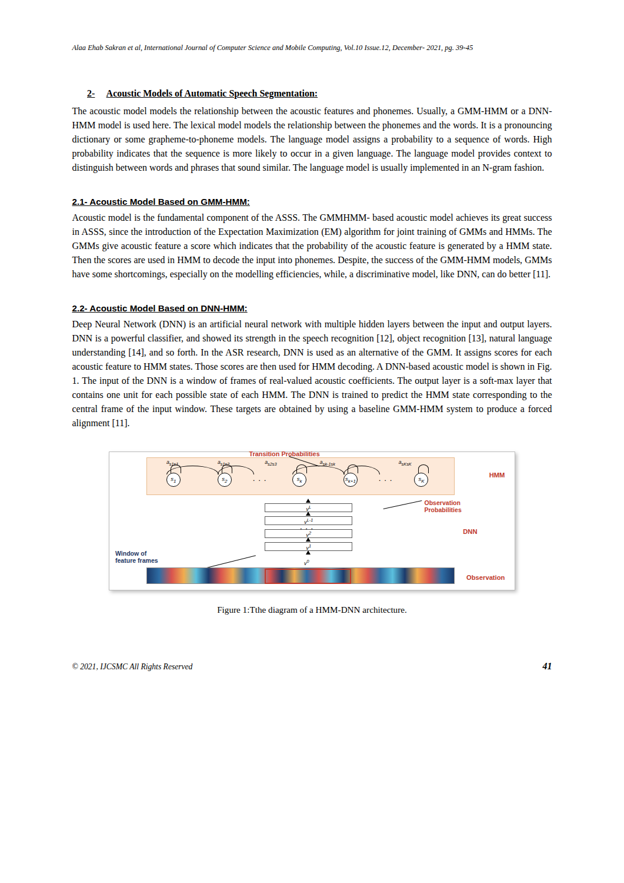Alaa Ehab Sakran et al, International Journal of Computer Science and Mobile Computing, Vol.10 Issue.12, December- 2021, pg. 39-45
2-Acoustic Models of Automatic Speech Segmentation:
The acoustic model models the relationship between the acoustic features and phonemes. Usually, a GMM-HMM or a DNN-HMM model is used here. The lexical model models the relationship between the phonemes and the words. It is a pronouncing dictionary or some grapheme-to-phoneme models. The language model assigns a probability to a sequence of words. High probability indicates that the sequence is more likely to occur in a given language. The language model provides context to distinguish between words and phrases that sound similar. The language model is usually implemented in an N-gram fashion.
2.1- Acoustic Model Based on GMM-HMM:
Acoustic model is the fundamental component of the ASSS. The GMMHMM- based acoustic model achieves its great success in ASSS, since the introduction of the Expectation Maximization (EM) algorithm for joint training of GMMs and HMMs. The GMMs give acoustic feature a score which indicates that the probability of the acoustic feature is generated by a HMM state. Then the scores are used in HMM to decode the input into phonemes. Despite, the success of the GMM-HMM models, GMMs have some shortcomings, especially on the modelling efficiencies, while, a discriminative model, like DNN, can do better [11].
2.2- Acoustic Model Based on DNN-HMM:
Deep Neural Network (DNN) is an artificial neural network with multiple hidden layers between the input and output layers. DNN is a powerful classifier, and showed its strength in the speech recognition [12], object recognition [13], natural language understanding [14], and so forth. In the ASR research, DNN is used as an alternative of the GMM. It assigns scores for each acoustic feature to HMM states. Those scores are then used for HMM decoding. A DNN-based acoustic model is shown in Fig. 1. The input of the DNN is a window of frames of real-valued acoustic coefficients. The output layer is a soft-max layer that contains one unit for each possible state of each HMM. The DNN is trained to predict the HMM state corresponding to the central frame of the input window. These targets are obtained by using a baseline GMM-HMM system to produce a forced alignment [11].
Transition Probabilities
HMM
as1s1
as1s2
as2s3
ask-1sk
asKsK
s1
s2
. . .
sk
sk+1
. . .
sK
Observation
Probabilities
DNN
vL
vL-1
. . .
v2
v1
Window of
feature frames
v0
Observation
Figure 1:Tthe diagram of a HMM-DNN architecture.
© 2021, IJCSMC All Rights Reserved 41